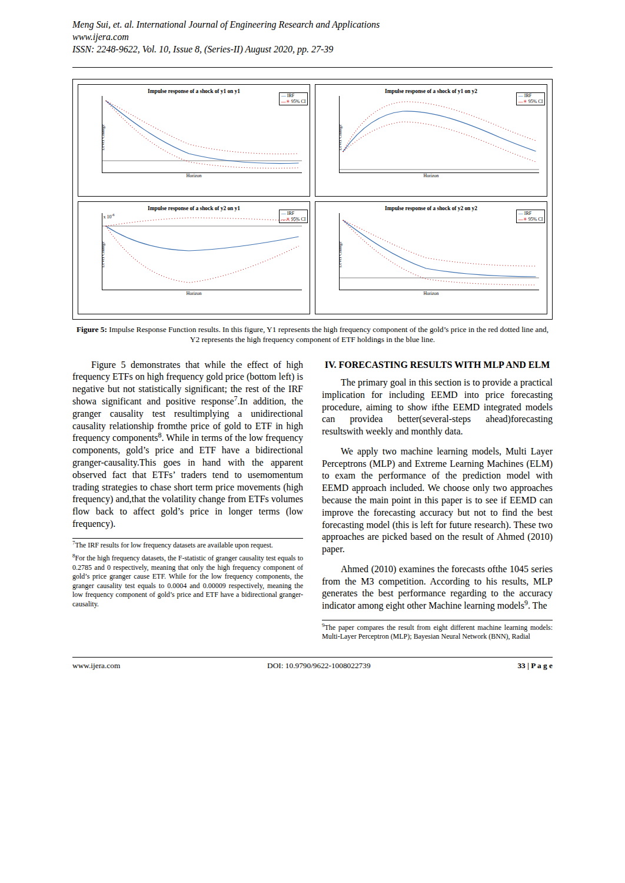Meng Sui, et. al. International Journal of Engineering Research and Applications
www.ijera.com
ISSN: 2248-9622, Vol. 10, Issue 8, (Series-II) August 2020, pp. 27-39
Impulse response of a shock of y1 on y1
IRF
95% CI
Level Change
Horizon
Impulse response of a shock of y1 on y2
IRF
95% CI
Level Change
Horizon
Impulse response of a shock of y2 on y1
IRF
95% CI
x 10-6 Level Change
Horizon
Impulse response of a shock of y2 on y2
IRF
95% CI
Level Change
Horizon
Figure 5: Impulse Response Function results. In this figure, Y1 represents the high frequency component of the gold’s price in the red dotted line and, Y2 represents the high frequency component of ETF holdings in the blue line.
Figure 5 demonstrates that while the effect of high frequency ETFs on high frequency gold price (bottom left) is negative but not statistically significant; the rest of the IRF showa significant and positive response7.In addition, the granger causality test resultimplying a unidirectional causality relationship fromthe price of gold to ETF in high frequency components8. While in terms of the low frequency components, gold’s price and ETF have a bidirectional granger-causality.This goes in hand with the apparent observed fact that ETFs’ traders tend to usemomentum trading strategies to chase short term price movements (high frequency) and,that the volatility change from ETFs volumes flow back to affect gold’s price in longer terms (low frequency).
7The IRF results for low frequency datasets are available upon request.
8For the high frequency datasets, the F-statistic of granger causality test equals to 0.2785 and 0 respectively, meaning that only the high frequency component of gold’s price granger cause ETF. While for the low frequency components, the granger causality test equals to 0.0004 and 0.00009 respectively, meaning the low frequency component of gold’s price and ETF have a bidirectional granger-causality.
IV. Forecasting Results with MLP and ELM
The primary goal in this section is to provide a practical implication for including EEMD into price forecasting procedure, aiming to show ifthe EEMD integrated models can providea better(several-steps ahead)forecasting resultswith weekly and monthly data.
We apply two machine learning models, Multi Layer Perceptrons (MLP) and Extreme Learning Machines (ELM) to exam the performance of the prediction model with EEMD approach included. We choose only two approaches because the main point in this paper is to see if EEMD can improve the forecasting accuracy but not to find the best forecasting model (this is left for future research). These two approaches are picked based on the result of Ahmed (2010) paper.
Ahmed (2010) examines the forecasts ofthe 1045 series from the M3 competition. According to his results, MLP generates the best performance regarding to the accuracy indicator among eight other Machine learning models9. The
9The paper compares the result from eight different machine learning models: Multi-Layer Perceptron (MLP); Bayesian Neural Network (BNN), Radial
www.ijera.com DOI: 10.9790/9622-1008022739 33 | P a g e